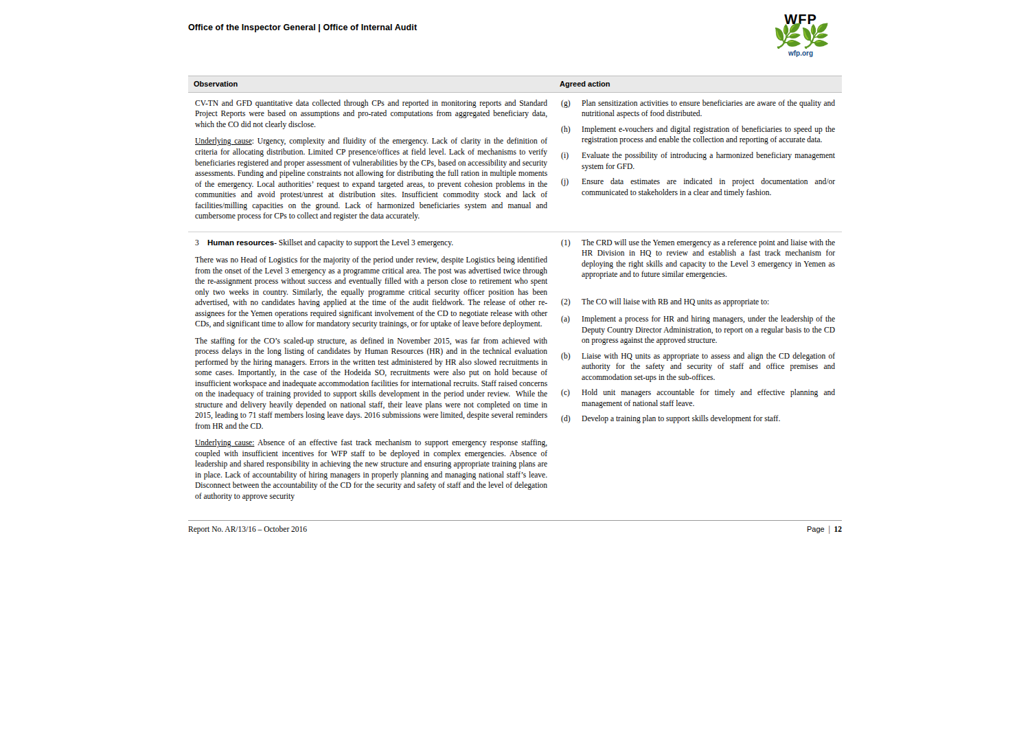Office of the Inspector General | Office of Internal Audit
WFP
🌿🌿
wfp.org
| Observation | Agreed action |
| --- | --- |
| CV-TN and GFD quantitative data collected through CPs and reported in monitoring reports and Standard Project Reports were based on assumptions and pro-rated computations from aggregated beneficiary data, which the CO did not clearly disclose. Underlying cause : Urgency, complexity and fluidity of the emergency. Lack of clarity in the definition of criteria for allocating distribution. Limited CP presence/offices at field level. Lack of mechanisms to verify beneficiaries registered and proper assessment of vulnerabilities by the CPs, based on accessibility and security assessments. Funding and pipeline constraints not allowing for distributing the full ration in multiple moments of the emergency. Local authorities’ request to expand targeted areas, to prevent cohesion problems in the communities and avoid protest/unrest at distribution sites. Insufficient commodity stock and lack of facilities/milling capacities on the ground. Lack of harmonized beneficiaries system and manual and cumbersome process for CPs to collect and register the data accurately. | (g) Plan sensitization activities to ensure beneficiaries are aware of the quality and nutritional aspects of food distributed. (h) Implement e-vouchers and digital registration of beneficiaries to speed up the registration process and enable the collection and reporting of accurate data. (i) Evaluate the possibility of introducing a harmonized beneficiary management system for GFD. (j) Ensure data estimates are indicated in project documentation and/or communicated to stakeholders in a clear and timely fashion. |
| 3 Human resources - Skillset and capacity to support the Level 3 emergency. There was no Head of Logistics for the majority of the period under review, despite Logistics being identified from the onset of the Level 3 emergency as a programme critical area. The post was advertised twice through the re-assignment process without success and eventually filled with a person close to retirement who spent only two weeks in country. Similarly, the equally programme critical security officer position has been advertised, with no candidates having applied at the time of the audit fieldwork. The release of other re-assignees for the Yemen operations required significant involvement of the CD to negotiate release with other CDs, and significant time to allow for mandatory security trainings, or for uptake of leave before deployment. The staffing for the CO’s scaled-up structure, as defined in November 2015, was far from achieved with process delays in the long listing of candidates by Human Resources (HR) and in the technical evaluation performed by the hiring managers. Errors in the written test administered by HR also slowed recruitments in some cases. Importantly, in the case of the Hodeida SO, recruitments were also put on hold because of insufficient workspace and inadequate accommodation facilities for international recruits. Staff raised concerns on the inadequacy of training provided to support skills development in the period under review. While the structure and delivery heavily depended on national staff, their leave plans were not completed on time in 2015, leading to 71 staff members losing leave days. 2016 submissions were limited, despite several reminders from HR and the CD. Underlying cause: Absence of an effective fast track mechanism to support emergency response staffing, coupled with insufficient incentives for WFP staff to be deployed in complex emergencies. Absence of leadership and shared responsibility in achieving the new structure and ensuring appropriate training plans are in place. Lack of accountability of hiring managers in properly planning and managing national staff’s leave. Disconnect between the accountability of the CD for the security and safety of staff and the level of delegation of authority to approve security | (1) The CRD will use the Yemen emergency as a reference point and liaise with the HR Division in HQ to review and establish a fast track mechanism for deploying the right skills and capacity to the Level 3 emergency in Yemen as appropriate and to future similar emergencies. (2) The CO will liaise with RB and HQ units as appropriate to: (a) Implement a process for HR and hiring managers, under the leadership of the Deputy Country Director Administration, to report on a regular basis to the CD on progress against the approved structure. (b) Liaise with HQ units as appropriate to assess and align the CD delegation of authority for the safety and security of staff and office premises and accommodation set-ups in the sub-offices. (c) Hold unit managers accountable for timely and effective planning and management of national staff leave. (d) Develop a training plan to support skills development for staff. |
Report No. AR/13/16 – October 2016
Page | 12